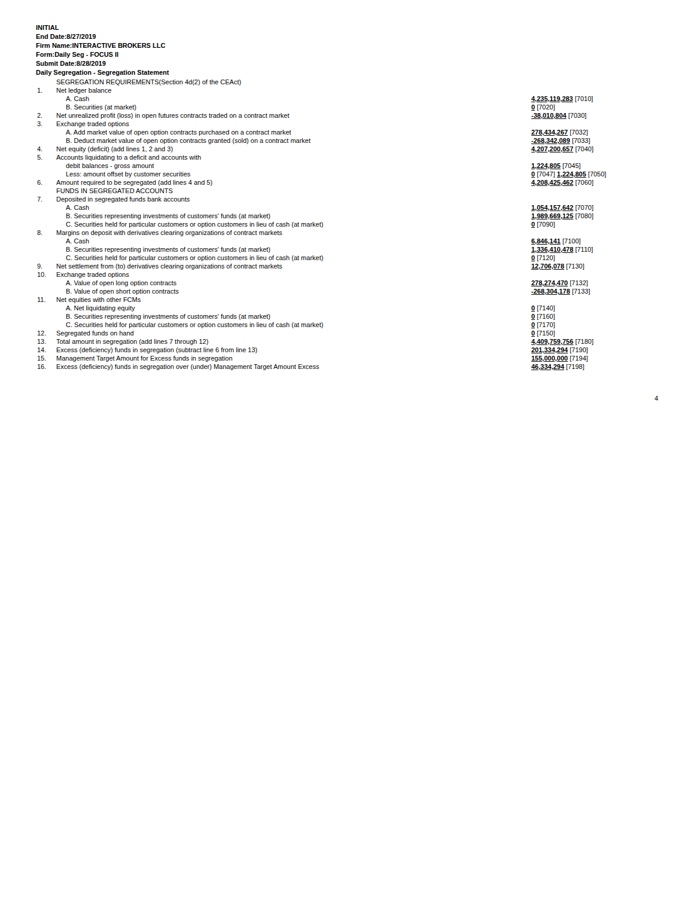INITIAL
End Date:8/27/2019
Firm Name:INTERACTIVE BROKERS LLC
Form:Daily Seg - FOCUS II
Submit Date:8/28/2019
Daily Segregation - Segregation Statement
| | SEGREGATION REQUIREMENTS(Section 4d(2) of the CEAct) | |
| 1. | Net ledger balance | |
| | A. Cash | 4,235,119,283 [7010] |
| | B. Securities (at market) | 0 [7020] |
| 2. | Net unrealized profit (loss) in open futures contracts traded on a contract market | -38,010,804 [7030] |
| 3. | Exchange traded options | |
| | A. Add market value of open option contracts purchased on a contract market | 278,434,267 [7032] |
| | B. Deduct market value of open option contracts granted (sold) on a contract market | -268,342,089 [7033] |
| 4. | Net equity (deficit) (add lines 1, 2 and 3) | 4,207,200,657 [7040] |
| 5. | Accounts liquidating to a deficit and accounts with | |
| | debit balances - gross amount | 1,224,805 [7045] |
| | Less: amount offset by customer securities | 0 [7047] 1,224,805 [7050] |
| 6. | Amount required to be segregated (add lines 4 and 5) | 4,208,425,462 [7060] |
| | FUNDS IN SEGREGATED ACCOUNTS | |
| 7. | Deposited in segregated funds bank accounts | |
| | A. Cash | 1,054,157,642 [7070] |
| | B. Securities representing investments of customers' funds (at market) | 1,989,669,125 [7080] |
| | C. Securities held for particular customers or option customers in lieu of cash (at market) | 0 [7090] |
| 8. | Margins on deposit with derivatives clearing organizations of contract markets | |
| | A. Cash | 6,846,141 [7100] |
| | B. Securities representing investments of customers' funds (at market) | 1,336,410,478 [7110] |
| | C. Securities held for particular customers or option customers in lieu of cash (at market) | 0 [7120] |
| 9. | Net settlement from (to) derivatives clearing organizations of contract markets | 12,706,078 [7130] |
| 10. | Exchange traded options | |
| | A. Value of open long option contracts | 278,274,470 [7132] |
| | B. Value of open short option contracts | -268,304,178 [7133] |
| 11. | Net equities with other FCMs | |
| | A. Net liquidating equity | 0 [7140] |
| | B. Securities representing investments of customers' funds (at market) | 0 [7160] |
| | C. Securities held for particular customers or option customers in lieu of cash (at market) | 0 [7170] |
| 12. | Segregated funds on hand | 0 [7150] |
| 13. | Total amount in segregation (add lines 7 through 12) | 4,409,759,756 [7180] |
| 14. | Excess (deficiency) funds in segregation (subtract line 6 from line 13) | 201,334,294 [7190] |
| 15. | Management Target Amount for Excess funds in segregation | 155,000,000 [7194] |
| 16. | Excess (deficiency) funds in segregation over (under) Management Target Amount Excess | 46,334,294 [7198] |
4